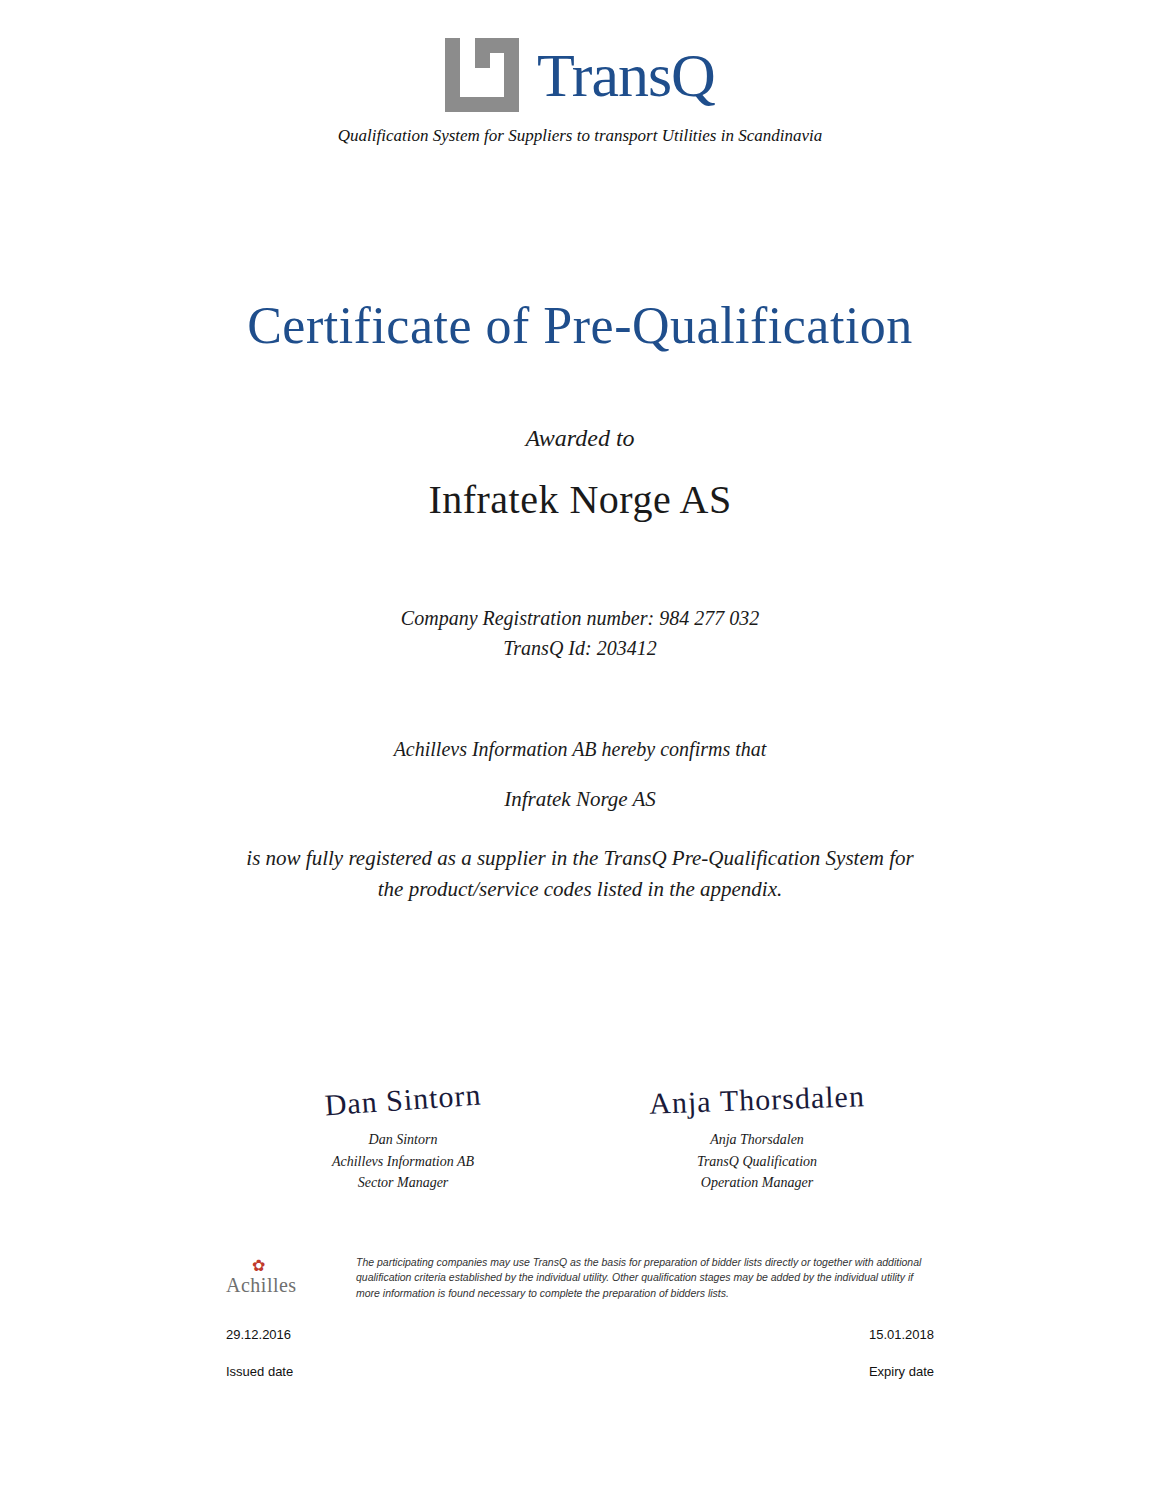TransQ
Qualification System for Suppliers to transport Utilities in Scandinavia
Certificate of Pre-Qualification
Awarded to
Infratek Norge AS
Company Registration number: 984 277 032
TransQ Id: 203412
Achillevs Information AB hereby confirms that Infratek Norge AS is now fully registered as a supplier in the TransQ Pre-Qualification System for the product/service codes listed in the appendix.
| Dan Sintorn Dan Sintorn Achillevs Information AB Sector Manager | Anja Thorsdalen Anja Thorsdalen TransQ Qualification Operation Manager |
✿
Achilles
The participating companies may use TransQ as the basis for preparation of bidder lists directly or together with additional qualification criteria established by the individual utility. Other qualification stages may be added by the individual utility if more information is found necessary to complete the preparation of bidders lists.
29.12.2016
15.01.2018
Issued date
Expiry date